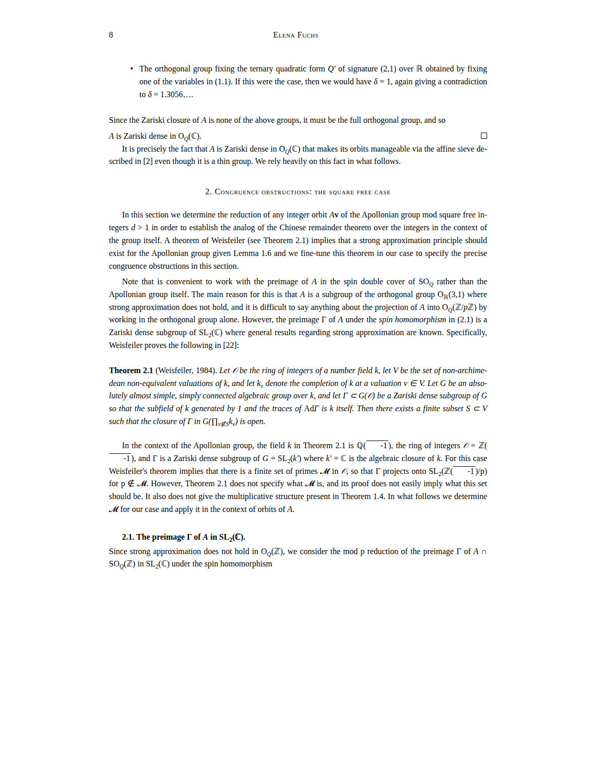8 Elena Fuchs
The orthogonal group fixing the ternary quadratic form Q′ of signature (2,1) over ℝ obtained by fixing one of the variables in (1.1). If this were the case, then we would have δ = 1, again giving a contradiction to δ = 1.3056….
Since the Zariski closure of A is none of the above groups, it must be the full orthogonal group, and so
A is Zariski dense in OQ(ℂ).
It is precisely the fact that A is Zariski dense in OQ(ℂ) that makes its orbits manageable via the affine sieve described in [2] even though it is a thin group. We rely heavily on this fact in what follows.
2. Congruence obstructions: the square free case
In this section we determine the reduction of any integer orbit Av of the Apollonian group mod square free integers d > 1 in order to establish the analog of the Chinese remainder theorem over the integers in the context of the group itself. A theorem of Weisfeiler (see Theorem 2.1) implies that a strong approximation principle should exist for the Apollonian group given Lemma 1.6 and we fine-tune this theorem in our case to specify the precise congruence obstructions in this section.
Note that is convenient to work with the preimage of A in the spin double cover of SOQ rather than the Apollonian group itself. The main reason for this is that A is a subgroup of the orthogonal group Oℝ(3,1) where strong approximation does not hold, and it is difficult to say anything about the projection of A into OQ(ℤ/p ℤ) by working in the orthogonal group alone. However, the preimage Γ of A under the spin homomorphism in (2.1) is a Zariski dense subgroup of SL2(ℂ) where general results regarding strong approximation are known. Specifically, Weisfeiler proves the following in [22]:
Theorem 2.1 (Weisfeiler, 1984). Let 𝒪 be the ring of integers of a number field k, let V be the set of non-archimedean non-equivalent valuations of k, and let kv denote the completion of k at a valuation v ∈ V. Let G be an absolutely almost simple, simply connected algebraic group over k, and let Γ ⊂ G(𝒪) be a Zariski dense subgroup of G so that the subfield of k generated by 1 and the traces of Ad Γ is k itself. Then there exists a finite subset S ⊂ V such that the closure of Γ in G(∏v∉Skv) is open.
In the context of the Apollonian group, the field k in Theorem 2.1 is ℚ(-1), the ring of integers 𝒪 = ℤ(-1), and Γ is a Zariski dense subgroup of G = SL2(k′) where k′ = ℂ is the algebraic closure of k. For this case Weisfeiler's theorem implies that there is a finite set of primes 𝓜 in 𝒪, so that Γ projects onto SL2(ℤ(-1)/p) for p ∉ 𝓜. However, Theorem 2.1 does not specify what 𝓜 is, and its proof does not easily imply what this set should be. It also does not give the multiplicative structure present in Theorem 1.4. In what follows we determine 𝓜 for our case and apply it in the context of orbits of A.
2.1. The preimage Γ of A in SL2(ℂ).
Since strong approximation does not hold in OQ(ℤ), we consider the mod p reduction of the preimage Γ of A ∩ SOQ(ℤ) in SL2(ℂ) under the spin homomorphism